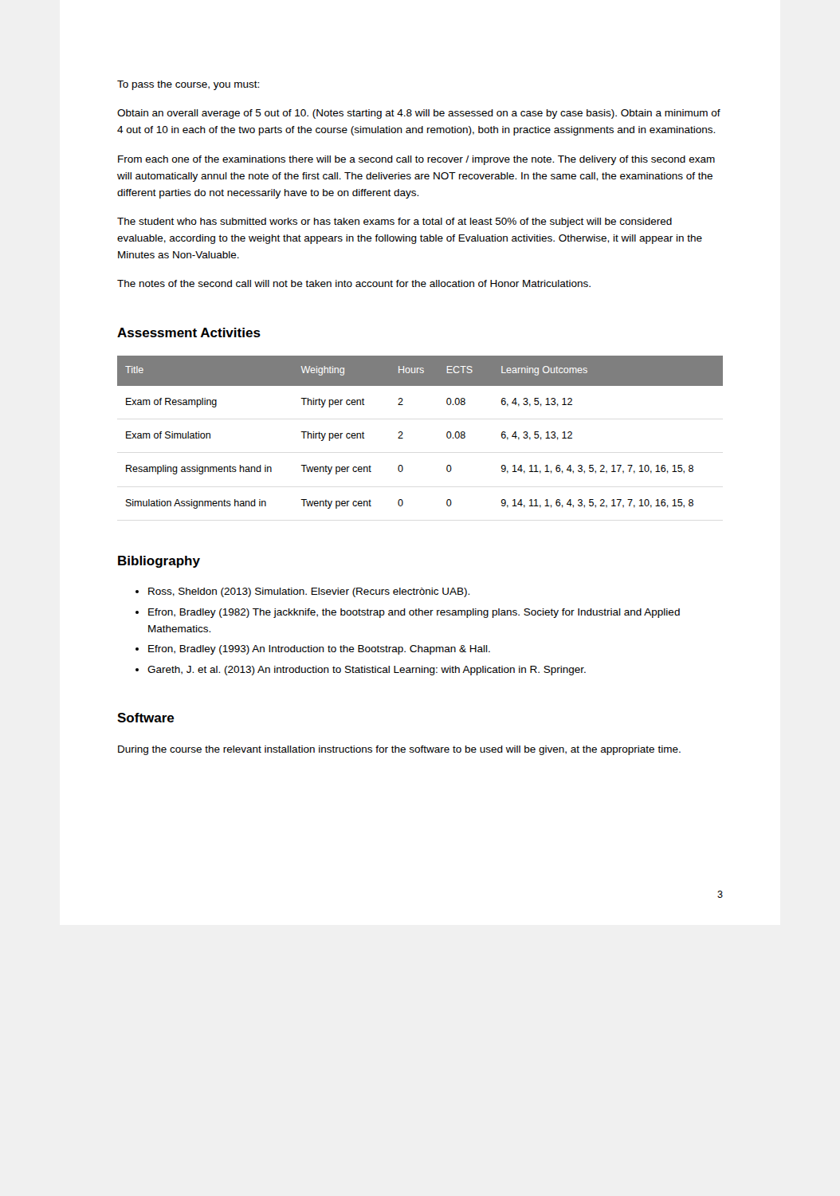To pass the course, you must:
Obtain an overall average of 5 out of 10. (Notes starting at 4.8 will be assessed on a case by case basis). Obtain a minimum of 4 out of 10 in each of the two parts of the course (simulation and remotion), both in practice assignments and in examinations.
From each one of the examinations there will be a second call to recover / improve the note. The delivery of this second exam will automatically annul the note of the first call. The deliveries are NOT recoverable. In the same call, the examinations of the different parties do not necessarily have to be on different days.
The student who has submitted works or has taken exams for a total of at least 50% of the subject will be considered evaluable, according to the weight that appears in the following table of Evaluation activities. Otherwise, it will appear in the Minutes as Non-Valuable.
The notes of the second call will not be taken into account for the allocation of Honor Matriculations.
Assessment Activities
| Title | Weighting | Hours | ECTS | Learning Outcomes |
| --- | --- | --- | --- | --- |
| Exam of Resampling | Thirty per cent | 2 | 0.08 | 6, 4, 3, 5, 13, 12 |
| Exam of Simulation | Thirty per cent | 2 | 0.08 | 6, 4, 3, 5, 13, 12 |
| Resampling assignments hand in | Twenty per cent | 0 | 0 | 9, 14, 11, 1, 6, 4, 3, 5, 2, 17, 7, 10, 16, 15, 8 |
| Simulation Assignments hand in | Twenty per cent | 0 | 0 | 9, 14, 11, 1, 6, 4, 3, 5, 2, 17, 7, 10, 16, 15, 8 |
Bibliography
Ross, Sheldon (2013) Simulation. Elsevier (Recurs electrònic UAB).
Efron, Bradley (1982) The jackknife, the bootstrap and other resampling plans. Society for Industrial and Applied Mathematics.
Efron, Bradley (1993) An Introduction to the Bootstrap. Chapman & Hall.
Gareth, J. et al. (2013) An introduction to Statistical Learning: with Application in R. Springer.
Software
During the course the relevant installation instructions for the software to be used will be given, at the appropriate time.
3